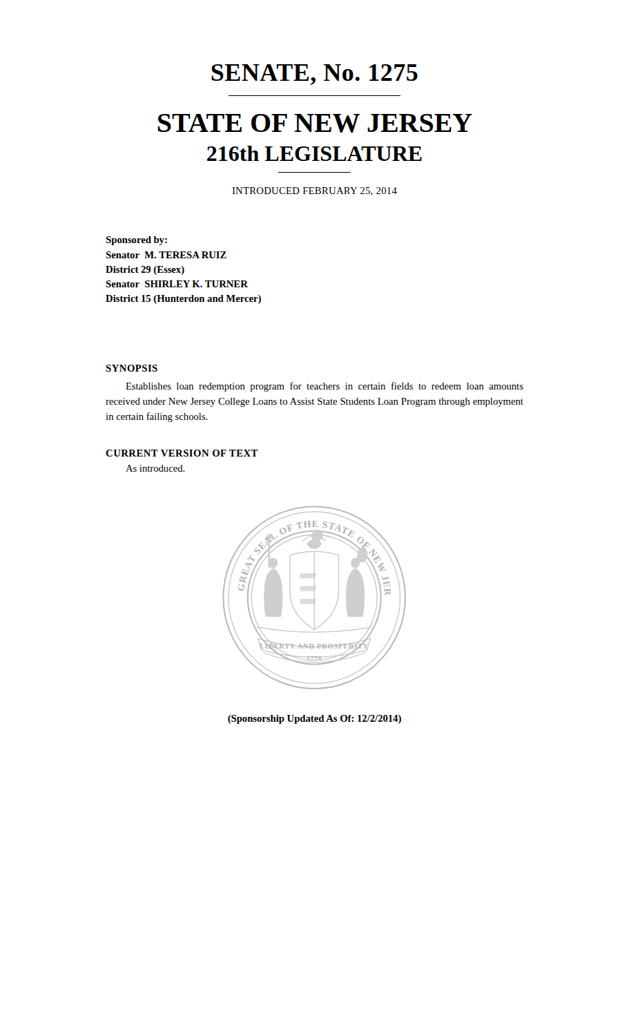SENATE, No. 1275
STATE OF NEW JERSEY
216th LEGISLATURE
INTRODUCED FEBRUARY 25, 2014
Sponsored by:
Senator M. TERESA RUIZ
District 29 (Essex)
Senator SHIRLEY K. TURNER
District 15 (Hunterdon and Mercer)
SYNOPSIS
Establishes loan redemption program for teachers in certain fields to redeem loan amounts received under New Jersey College Loans to Assist State Students Loan Program through employment in certain failing schools.
CURRENT VERSION OF TEXT
As introduced.
Great Seal of the State of New Jersey THE GREAT SEAL OF THE STATE OF NEW JERSEY LIBERTY AND PROSPERITY 1776
(Sponsorship Updated As Of: 12/2/2014)